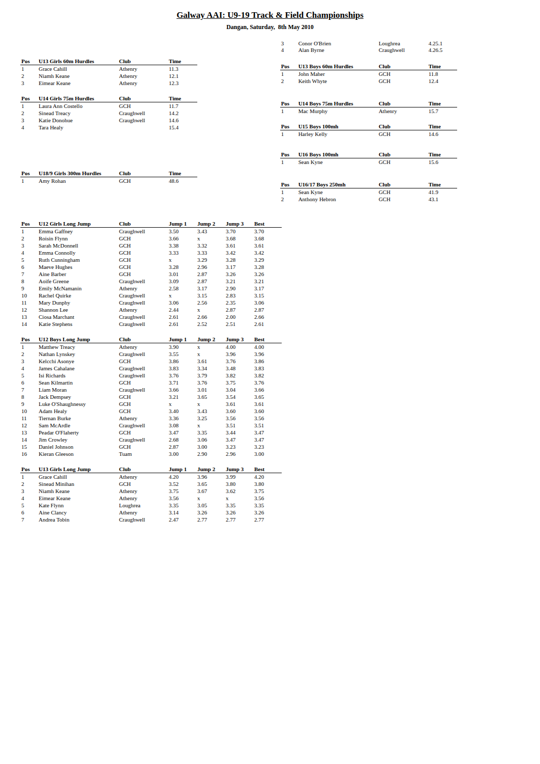Galway AAI: U9-19 Track & Field Championships
Dangan, Saturday, 8th May 2010
| / Pos / U13 Girls 60m Hurdles / Club / Time / / --- / --- / --- / --- / / 1 / Grace Cahill / Athenry / 11.3 / / 2 / Niamh Keane / Athenry / 12.1 / / 3 / Eimear Keane / Athenry / 12.3 / / Pos / U14 Girls 75m Hurdles / Club / Time / / --- / --- / --- / --- / / 1 / Laura Ann Costello / GCH / 11.7 / / 2 / Sinead Treacy / Craughwell / 14.2 / / 3 / Katie Donohue / Craughwell / 14.6 / / 4 / Tara Healy / / 15.4 / / Pos / U18/9 Girls 300m Hurdles / Club / Time / / --- / --- / --- / --- / / 1 / Amy Rohan / GCH / 48.6 / | / 3 / Conor O'Brien / Loughrea / 4.25.1 / / 4 / Alan Byrne / Craughwell / 4.26.5 / / Pos / U13 Boys 60m Hurdles / Club / Time / / --- / --- / --- / --- / / 1 / John Maher / GCH / 11.8 / / 2 / Keith Whyte / GCH / 12.4 / / Pos / U14 Boys 75m Hurdles / Club / Time / / --- / --- / --- / --- / / 1 / Mac Murphy / Athenry / 15.7 / / Pos / U15 Boys 100mh / Club / Time / / --- / --- / --- / --- / / 1 / Harley Kelly / GCH / 14.6 / / Pos / U16 Boys 100mh / Club / Time / / --- / --- / --- / --- / / 1 / Sean Kyne / GCH / 15.6 / / Pos / U16/17 Boys 250mh / Club / Time / / --- / --- / --- / --- / / 1 / Sean Kyne / GCH / 41.9 / / 2 / Anthony Hebron / GCH / 43.1 / |
| Pos | U12 Girls Long Jump | Club | Jump 1 | Jump 2 | Jump 3 | Best |
| --- | --- | --- | --- | --- | --- | --- |
| 1 | Emma Gaffney | Craughwell | 3.50 | 3.43 | 3.70 | 3.70 |
| 2 | Roisin Flynn | GCH | 3.66 | x | 3.68 | 3.68 |
| 3 | Sarah McDonnell | GCH | 3.38 | 3.32 | 3.61 | 3.61 |
| 4 | Emma Connolly | GCH | 3.33 | 3.33 | 3.42 | 3.42 |
| 5 | Ruth Cunningham | GCH | x | 3.29 | 3.28 | 3.29 |
| 6 | Maeve Hughes | GCH | 3.28 | 2.96 | 3.17 | 3.28 |
| 7 | Aine Barber | GCH | 3.01 | 2.87 | 3.26 | 3.26 |
| 8 | Aoife Greene | Craughwell | 3.09 | 2.87 | 3.21 | 3.21 |
| 9 | Emily McNamanin | Athenry | 2.58 | 3.17 | 2.90 | 3.17 |
| 10 | Rachel Quirke | Craughwell | x | 3.15 | 2.83 | 3.15 |
| 11 | Mary Dunphy | Craughwell | 3.06 | 2.56 | 2.35 | 3.06 |
| 12 | Shannon Lee | Athenry | 2.44 | x | 2.87 | 2.87 |
| 13 | Ciosa Marchant | Craughwell | 2.61 | 2.66 | 2.00 | 2.66 |
| 14 | Katie Stephens | Craughwell | 2.61 | 2.52 | 2.51 | 2.61 |
| Pos | U12 Boys Long Jump | Club | Jump 1 | Jump 2 | Jump 3 | Best |
| --- | --- | --- | --- | --- | --- | --- |
| 1 | Matthew Treacy | Athenry | 3.90 | x | 4.00 | 4.00 |
| 2 | Nathan Lynskey | Craughwell | 3.55 | x | 3.96 | 3.96 |
| 3 | Kelcchi Asonye | GCH | 3.86 | 3.61 | 3.76 | 3.86 |
| 4 | James Cahalane | Craughwell | 3.83 | 3.34 | 3.48 | 3.83 |
| 5 | Isi Richards | Craughwell | 3.76 | 3.79 | 3.82 | 3.82 |
| 6 | Sean Kilmartin | GCH | 3.71 | 3.76 | 3.75 | 3.76 |
| 7 | Liam Moran | Craughwell | 3.66 | 3.01 | 3.04 | 3.66 |
| 8 | Jack Dempsey | GCH | 3.21 | 3.65 | 3.54 | 3.65 |
| 9 | Luke O'Shaughnessy | GCH | x | x | 3.61 | 3.61 |
| 10 | Adam Healy | GCH | 3.40 | 3.43 | 3.60 | 3.60 |
| 11 | Tiernan Burke | Athenry | 3.36 | 3.25 | 3.56 | 3.56 |
| 12 | Sam McArdle | Craughwell | 3.08 | x | 3.51 | 3.51 |
| 13 | Peadar O'Flaherty | GCH | 3.47 | 3.35 | 3.44 | 3.47 |
| 14 | Jim Crowley | Craughwell | 2.68 | 3.06 | 3.47 | 3.47 |
| 15 | Daniel Johnson | GCH | 2.87 | 3.00 | 3.23 | 3.23 |
| 16 | Kieran Gleeson | Tuam | 3.00 | 2.90 | 2.96 | 3.00 |
| Pos | U13 Girls Long Jump | Club | Jump 1 | Jump 2 | Jump 3 | Best |
| --- | --- | --- | --- | --- | --- | --- |
| 1 | Grace Cahill | Athenry | 4.20 | 3.96 | 3.99 | 4.20 |
| 2 | Sinead Minihan | GCH | 3.52 | 3.65 | 3.80 | 3.80 |
| 3 | Niamh Keane | Athenry | 3.75 | 3.67 | 3.62 | 3.75 |
| 4 | Eimear Keane | Athenry | 3.56 | x | x | 3.56 |
| 5 | Kate Flynn | Loughrea | 3.35 | 3.05 | 3.35 | 3.35 |
| 6 | Aine Clancy | Athenry | 3.14 | 3.26 | 3.26 | 3.26 |
| 7 | Andrea Tobin | Craughwell | 2.47 | 2.77 | 2.77 | 2.77 |